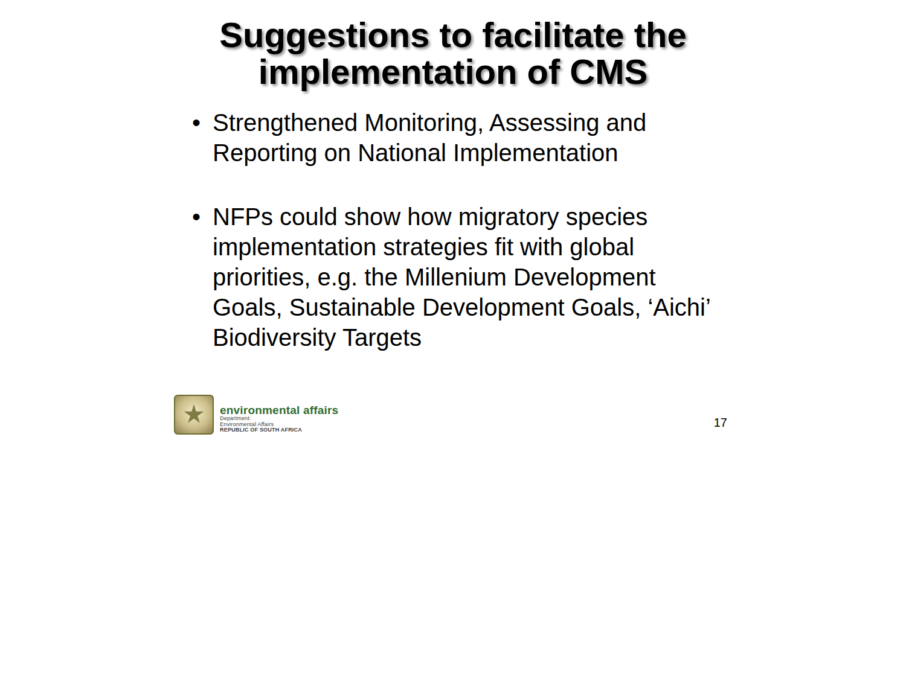Suggestions to facilitate the implementation of CMS
Strengthened Monitoring, Assessing and Reporting on National Implementation
NFPs could show how migratory species implementation strategies fit with global priorities, e.g. the Millenium Development Goals, Sustainable Development Goals, ‘Aichi’ Biodiversity Targets
environmental affairs
Department:
Environmental Affairs
REPUBLIC OF SOUTH AFRICA
17